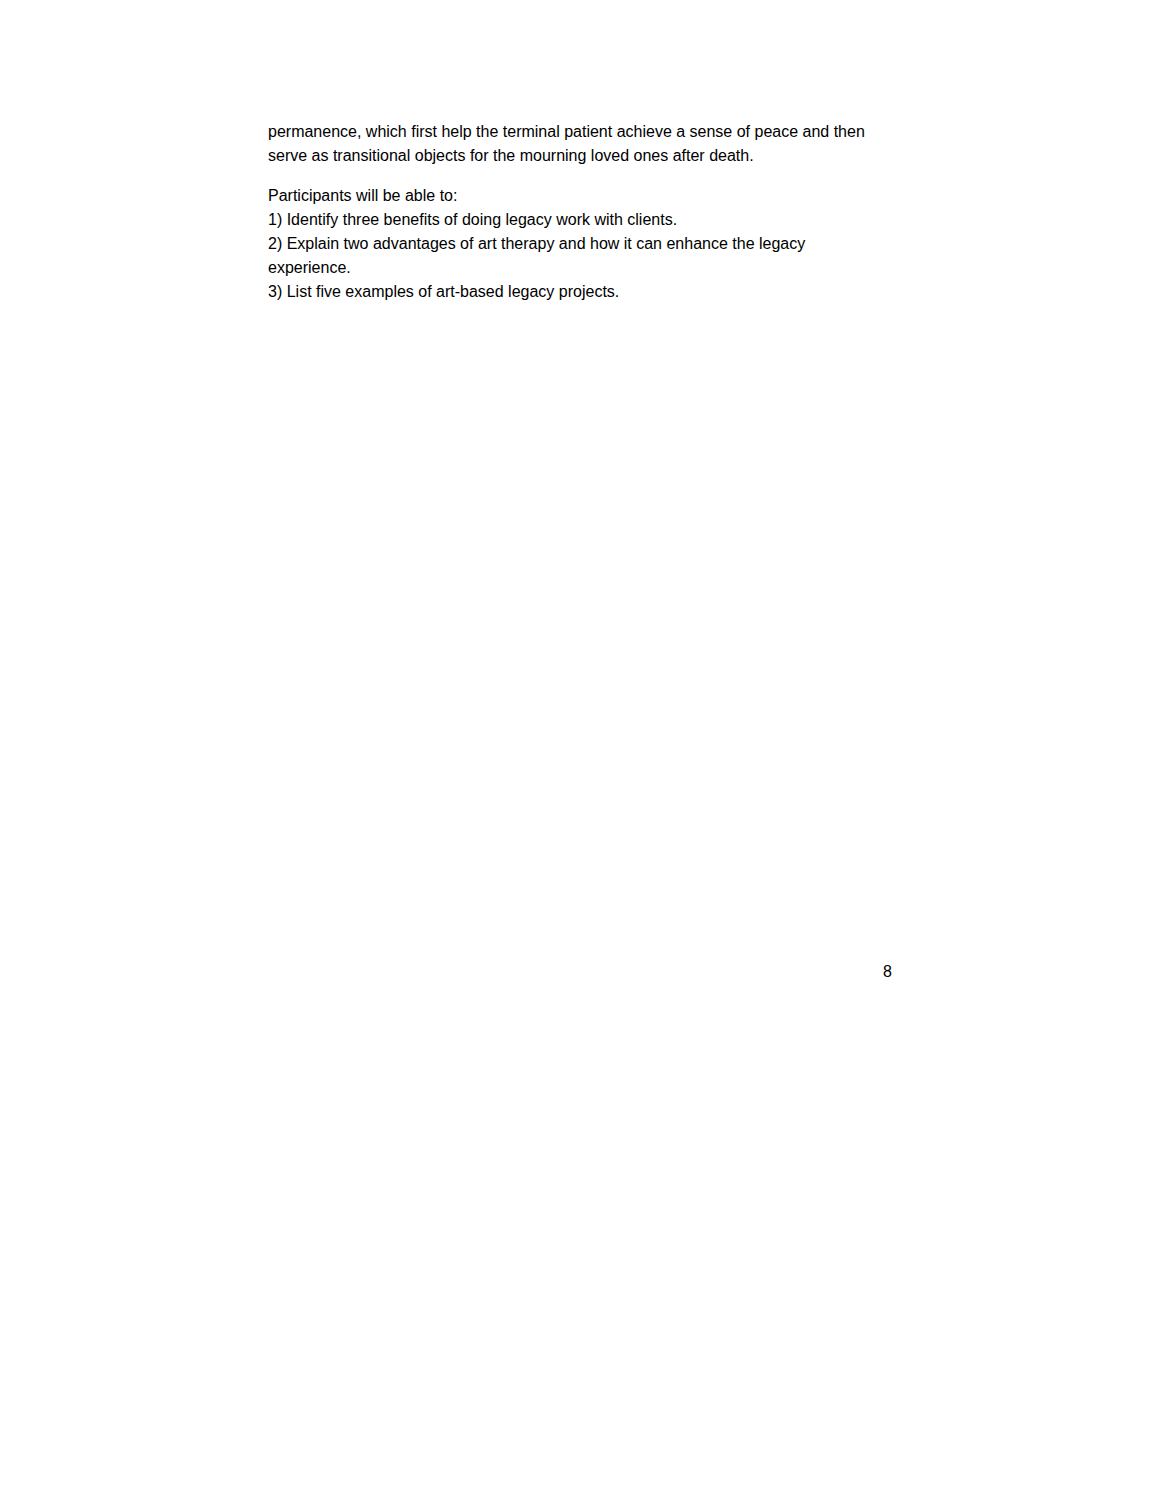permanence, which first help the terminal patient achieve a sense of peace and then serve as transitional objects for the mourning loved ones after death.
Participants will be able to:
1) Identify three benefits of doing legacy work with clients.
2) Explain two advantages of art therapy and how it can enhance the legacy experience.
3) List five examples of art-based legacy projects.
8